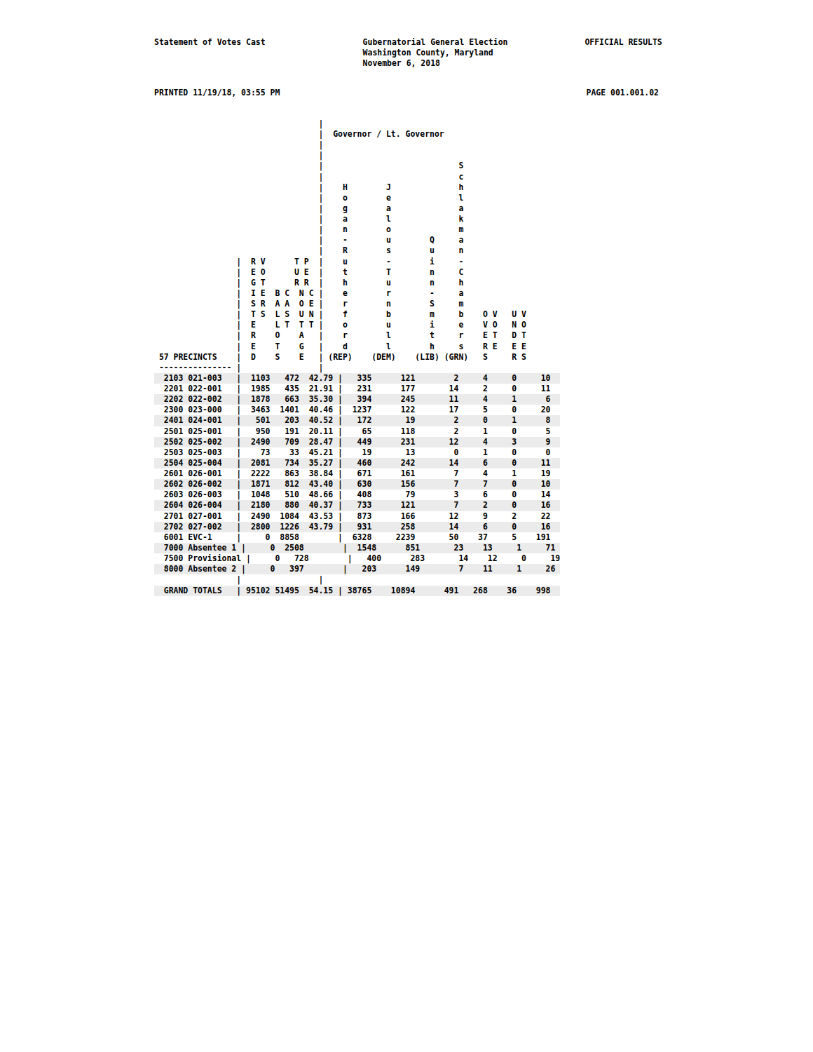Statement of Votes Cast
Gubernatorial General Election
Washington County, Maryland
November 6, 2018
OFFICIAL RESULTS
PRINTED 11/19/18, 03:55 PM
PAGE 001.001.02
                                  |                                                                
                                  |  Governor / Lt. Governor                                       
                                  |                                                                
                                  |                                                                
                                  |                            S                                   
                                  |                            c                                   
                                  |    H        J              h                                   
                                  |    o        e              l                                   
                                  |    g        a              a                                   
                                  |    a        l              k                                   
                                  |    n        o              m                                   
                                  |    -        u        Q     a                                   
                                  |    R        s        u     n                                   
                 |  R V      T P  |    u        -        i     -                                   
                 |  E O      U E  |    t        T        n     C                                   
                 |  G T      R R  |    h        u        n     h                                   
                 |  I E  B C  N C |    e        r        -     a                                   
                 |  S R  A A  O E |    r        n        S     m                                   
                 |  T S  L S  U N |    f        b        m     b    O V   U V                      
                 |  E    L T  T T |    o        u        i     e    V O   N O                      
                 |  R    O    A   |    r        l        t     r    E T   D T                      
                 |  E    T    G   |    d        l        h     s    R E   E E                      
 57 PRECINCTS    |  D    S    E   | (REP)    (DEM)    (LIB) (GRN)   S     R S                      
 --------------- |                |                                                                
| 2103 021-003 / 1103 472 42.79 / 335 121 2 4 0 10 |
| 2201 022-001 / 1985 435 21.91 / 231 177 14 2 0 11 |
| 2202 022-002 / 1878 663 35.30 / 394 245 11 4 1 6 |
| 2300 023-000 / 3463 1401 40.46 / 1237 122 17 5 0 20 |
| 2401 024-001 / 501 203 40.52 / 172 19 2 0 1 8 |
| 2501 025-001 / 950 191 20.11 / 65 118 2 1 0 5 |
| 2502 025-002 / 2490 709 28.47 / 449 231 12 4 3 9 |
| 2503 025-003 / 73 33 45.21 / 19 13 0 1 0 0 |
| 2504 025-004 / 2081 734 35.27 / 460 242 14 6 0 11 |
| 2601 026-001 / 2222 863 38.84 / 671 161 7 4 1 19 |
| 2602 026-002 / 1871 812 43.40 / 630 156 7 7 0 10 |
| 2603 026-003 / 1048 510 48.66 / 408 79 3 6 0 14 |
| 2604 026-004 / 2180 880 40.37 / 733 121 7 2 0 16 |
| 2701 027-001 / 2490 1084 43.53 / 873 166 12 9 2 22 |
| 2702 027-002 / 2800 1226 43.79 / 931 258 14 6 0 16 |
| 6001 EVC-1 / 0 8858 / 6328 2239 50 37 5 191 |
| 7000 Absentee 1 / 0 2508 / 1548 851 23 13 1 71 |
| 7500 Provisional / 0 728 / 400 283 14 12 0 19 |
| 8000 Absentee 2 / 0 397 / 203 149 7 11 1 26 |
| / / |
| GRAND TOTALS / 95102 51495 54.15 / 38765 10894 491 268 36 998 |